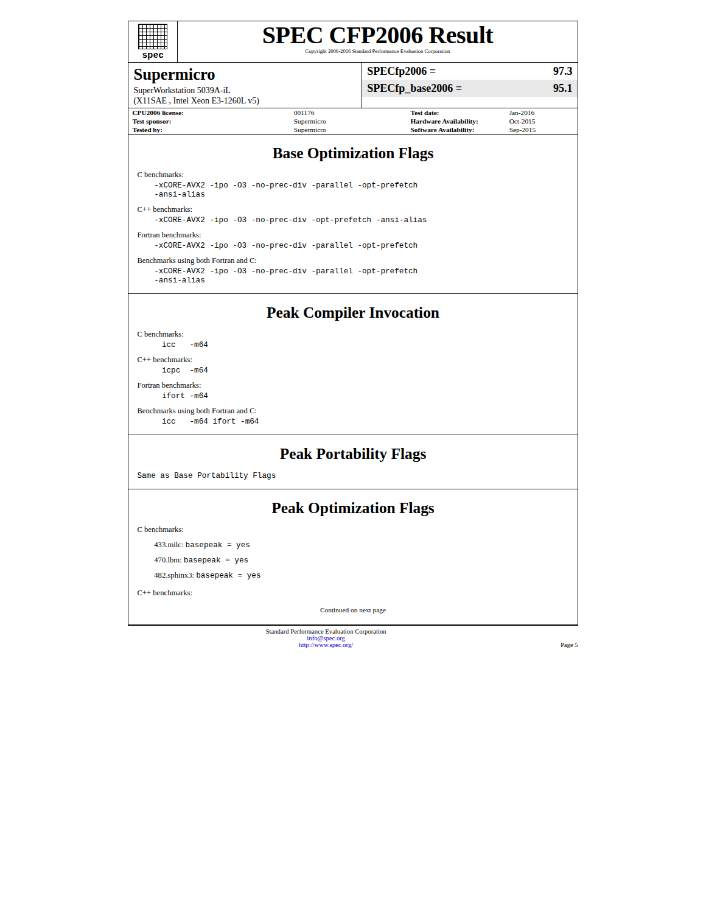spec
SPEC CFP2006 Result
Copyright 2006-2016 Standard Performance Evaluation Corporation
Supermicro
SuperWorkstation 5039A-iL
(X11SAE , Intel Xeon E3-1260L v5)
SPECfp2006 =
97.3
SPECfp_base2006 =
95.1
| CPU2006 license: | 001176 | Test date: | Jan-2016 |
| Test sponsor: | Supermicro | Hardware Availability: | Oct-2015 |
| Tested by: | Supermicro | Software Availability: | Sep-2015 |
Base Optimization Flags
C benchmarks:
-xCORE-AVX2 -ipo -O3 -no-prec-div -parallel -opt-prefetch
-ansi-alias
C++ benchmarks:
-xCORE-AVX2 -ipo -O3 -no-prec-div -opt-prefetch -ansi-alias
Fortran benchmarks:
-xCORE-AVX2 -ipo -O3 -no-prec-div -parallel -opt-prefetch
Benchmarks using both Fortran and C:
-xCORE-AVX2 -ipo -O3 -no-prec-div -parallel -opt-prefetch
-ansi-alias
Peak Compiler Invocation
C benchmarks:
icc   -m64
C++ benchmarks:
icpc  -m64
Fortran benchmarks:
ifort -m64
Benchmarks using both Fortran and C:
icc   -m64 ifort -m64
Peak Portability Flags
Same as Base Portability Flags
Peak Optimization Flags
C benchmarks:
433.milc: basepeak = yes
470.lbm: basepeak = yes
482.sphinx3: basepeak = yes
C++ benchmarks:
Continued on next page
Standard Performance Evaluation Corporation
info@spec.org
http://www.spec.org/
Page 5